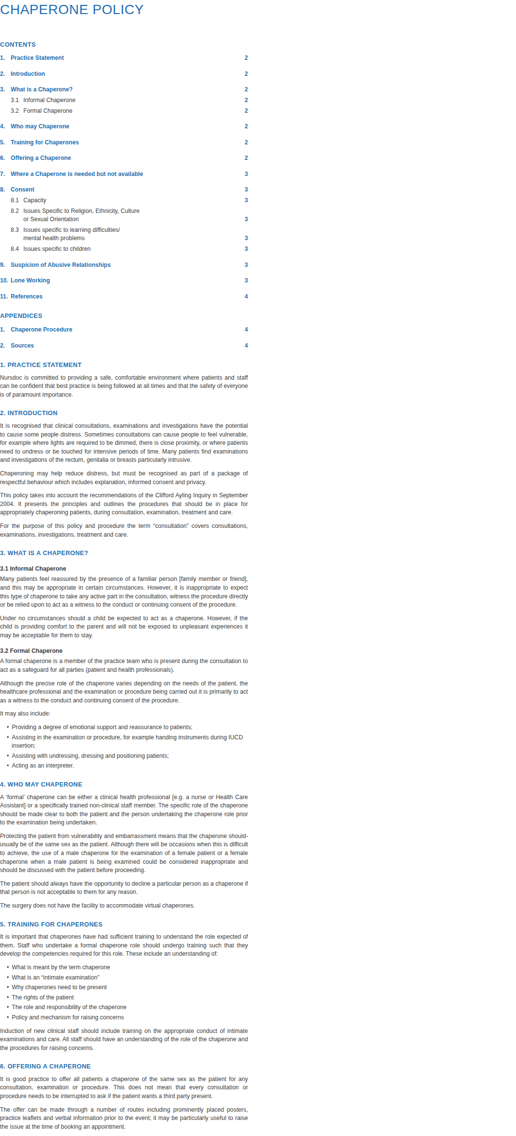Chaperone Policy
Contents
| 1. | Practice Statement | 2 |
| 2. | Introduction | 2 |
| 3. | What is a Chaperone? | 2 |
| | 3.1 Informal Chaperone | 2 |
| | 3.2 Formal Chaperone | 2 |
| 4. | Who may Chaperone | 2 |
| 5. | Training for Chaperones | 2 |
| 6. | Offering a Chaperone | 2 |
| 7. | Where a Chaperone is needed but not available | 3 |
| 8. | Consent | 3 |
| | 8.1 Capacity | 3 |
| | 8.2 Issues Specific to Religion, Ethnicity, Culture or Sexual Orientation | 3 |
| | 8.3 Issues specific to learning difficulties/ mental health problems | 3 |
| | 8.4 Issues specific to children | 3 |
| 9. | Suspicion of Abusive Relationships | 3 |
| 10. | Lone Working | 3 |
| 11. | References | 4 |
Appendices
| 1. | Chaperone Procedure | 4 |
| 2. | Sources | 4 |
1. Practice Statement
Nursdoc is committed to providing a safe, comfortable environment where patients and staff can be confident that best practice is being followed at all times and that the safety of everyone is of paramount importance.
2. Introduction
It is recognised that clinical consultations, examinations and investigations have the potential to cause some people distress. Sometimes consultations can cause people to feel vulnerable, for example where lights are required to be dimmed, there is close proximity, or where patients need to undress or be touched for intensive periods of time. Many patients find examinations and investigations of the rectum, genitalia or breasts particularly intrusive.
Chaperoning may help reduce distress, but must be recognised as part of a package of respectful behaviour which includes explanation, informed consent and privacy.
This policy takes into account the recommendations of the Clifford Ayling Inquiry in September 2004. It presents the principles and outlines the procedures that should be in place for appropriately chaperoning patients, during consultation, examination, treatment and care.
For the purpose of this policy and procedure the term “consultation” covers consultations, examinations, investigations, treatment and care.
3. What is a Chaperone?
3.1 Informal Chaperone
Many patients feel reassured by the presence of a familiar person [family member or friend], and this may be appropriate in certain circumstances. However, it is inappropriate to expect this type of chaperone to take any active part in the consultation, witness the procedure directly or be relied upon to act as a witness to the conduct or continuing consent of the procedure.
Under no circumstances should a child be expected to act as a chaperone. However, if the child is providing comfort to the parent and will not be exposed to unpleasant experiences it may be acceptable for them to stay.
3.2 Formal Chaperone
A formal chaperone is a member of the practice team who is present during the consultation to act as a safeguard for all parties (patient and health professionals).
Although the precise role of the chaperone varies depending on the needs of the patient, the healthcare professional and the examination or procedure being carried out it is primarily to act as a witness to the conduct and continuing consent of the procedure.
It may also include:
Providing a degree of emotional support and reassurance to patients;
Assisting in the examination or procedure, for example handing instruments during IUCD insertion;
Assisting with undressing, dressing and positioning patients;
Acting as an interpreter.
4. Who may Chaperone
A ‘formal’ chaperone can be either a clinical health professional [e.g. a nurse or Health Care Assistant] or a specifically trained non-clinical staff member. The specific role of the chaperone should be made clear to both the patient and the person undertaking the chaperone role prior to the examination being undertaken.
Protecting the patient from vulnerability and embarrassment means that the chaperone should- usually be of the same sex as the patient. Although there will be occasions when this is difficult to achieve, the use of a male chaperone for the examination of a female patient or a female chaperone when a male patient is being examined could be considered inappropriate and should be discussed with the patient before proceeding.
The patient should always have the opportunity to decline a particular person as a chaperone if that person is not acceptable to them for any reason.
The surgery does not have the facility to accommodate virtual chaperones.
5. Training for Chaperones
It is important that chaperones have had sufficient training to understand the role expected of them. Staff who undertake a formal chaperone role should undergo training such that they develop the competencies required for this role. These include an understanding of:
What is meant by the term chaperone
What is an “intimate examination”
Why chaperones need to be present
The rights of the patient
The role and responsibility of the chaperone
Policy and mechanism for raising concerns
Induction of new clinical staff should include training on the appropriate conduct of intimate examinations and care. All staff should have an understanding of the role of the chaperone and the procedures for raising concerns.
6. Offering a Chaperone
It is good practice to offer all patients a chaperone of the same sex as the patient for any consultation, examination or procedure. This does not mean that every consultation or procedure needs to be interrupted to ask if the patient wants a third party present.
The offer can be made through a number of routes including prominently placed posters, practice leaflets and verbal information prior to the event; it may be particularly useful to raise the issue at the time of booking an appointment.